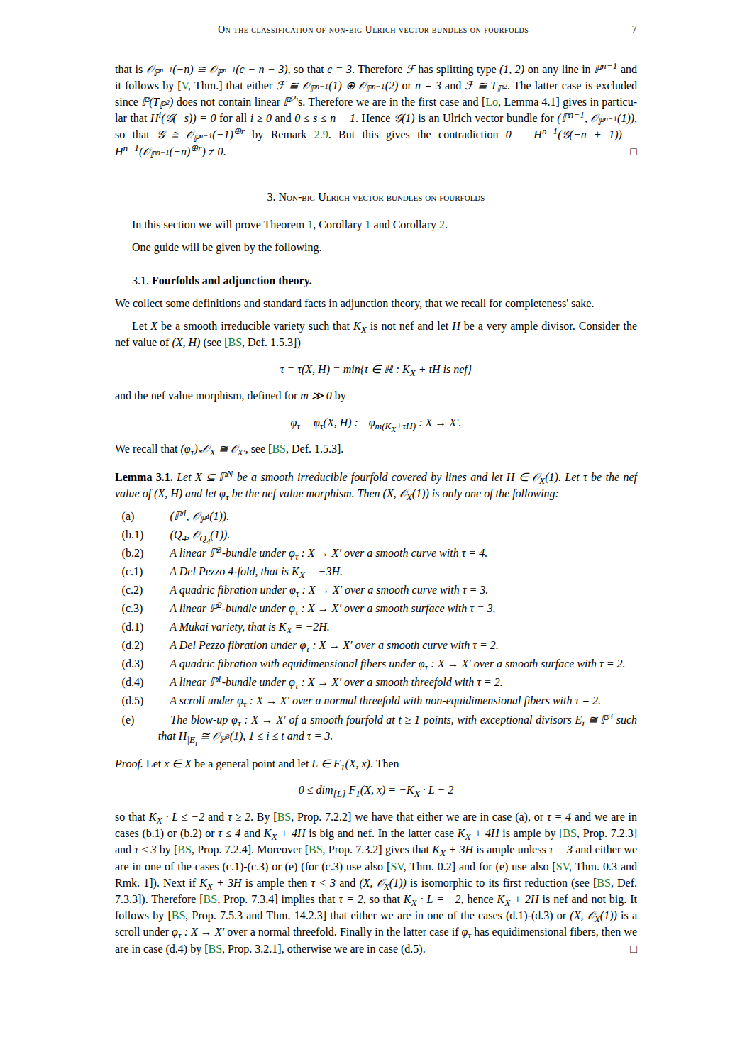On the classification of non-big Ulrich vector bundles on fourfolds 7
that is 𝒪ℙn−1(−n) ≅ 𝒪ℙn−1(c − n − 3), so that c = 3. Therefore ℱ has splitting type (1, 2) on any line in ℙn−1 and it follows by [V, Thm.] that either ℱ ≅ 𝒪ℙn−1(1) ⊕ 𝒪ℙn−1(2) or n = 3 and ℱ ≅ Tℙ2. The latter case is excluded since ℙ(Tℙ2) does not contain linear ℙ2's. Therefore we are in the first case and [Lo, Lemma 4.1] gives in particular that Hi(𝒢(−s)) = 0 for all i ≥ 0 and 0 ≤ s ≤ n − 1. Hence 𝒢(1) is an Ulrich vector bundle for (ℙn−1, 𝒪ℙn−1(1)), so that 𝒢 ≅ 𝒪ℙn−1(−1)⊕r by Remark 2.9. But this gives the contradiction 0 = Hn−1(𝒢(−n + 1)) = Hn−1(𝒪ℙn−1(−n)⊕r) ≠ 0. □
3. Non-big Ulrich vector bundles on fourfolds
In this section we will prove Theorem 1, Corollary 1 and Corollary 2.
One guide will be given by the following.
3.1. Fourfolds and adjunction theory.
We collect some definitions and standard facts in adjunction theory, that we recall for completeness' sake.
Let X be a smooth irreducible variety such that KX is not nef and let H be a very ample divisor. Consider the nef value of (X, H) (see [BS, Def. 1.5.3])
τ = τ(X, H) = min{t ∈ ℝ : KX + tH is nef}
and the nef value morphism, defined for m ≫ 0 by
φτ = φτ(X, H) := φm(KX+τH) : X → X′.
We recall that (φτ)*𝒪X ≅ 𝒪X′, see [BS, Def. 1.5.3].
Lemma 3.1. Let X ⊆ ℙN be a smooth irreducible fourfold covered by lines and let H ∈ 𝒪X(1). Let τ be the nef value of (X, H) and let φτ be the nef value morphism. Then (X, 𝒪X(1)) is only one of the following:
(a) (ℙ4, 𝒪ℙ4(1)).
(b.1) (Q4, 𝒪Q4(1)).
(b.2) A linear ℙ3-bundle under φτ : X → X′ over a smooth curve with τ = 4.
(c.1) A Del Pezzo 4-fold, that is KX = −3H.
(c.2) A quadric fibration under φτ : X → X′ over a smooth curve with τ = 3.
(c.3) A linear ℙ2-bundle under φτ : X → X′ over a smooth surface with τ = 3.
(d.1) A Mukai variety, that is KX = −2H.
(d.2) A Del Pezzo fibration under φτ : X → X′ over a smooth curve with τ = 2.
(d.3) A quadric fibration with equidimensional fibers under φτ : X → X′ over a smooth surface with τ = 2.
(d.4) A linear ℙ1-bundle under φτ : X → X′ over a smooth threefold with τ = 2.
(d.5) A scroll under φτ : X → X′ over a normal threefold with non-equidimensional fibers with τ = 2.
(e) The blow-up φτ : X → X′ of a smooth fourfold at t ≥ 1 points, with exceptional divisors Ei ≅ ℙ3 such that H|Ei ≅ 𝒪ℙ3(1), 1 ≤ i ≤ t and τ = 3.
Proof. Let x ∈ X be a general point and let L ∈ F1(X, x). Then
0 ≤ dim[L] F1(X, x) = −KX · L − 2
so that KX · L ≤ −2 and τ ≥ 2. By [BS, Prop. 7.2.2] we have that either we are in case (a), or τ = 4 and we are in cases (b.1) or (b.2) or τ ≤ 4 and KX + 4H is big and nef. In the latter case KX + 4H is ample by [BS, Prop. 7.2.3] and τ ≤ 3 by [BS, Prop. 7.2.4]. Moreover [BS, Prop. 7.3.2] gives that KX + 3H is ample unless τ = 3 and either we are in one of the cases (c.1)-(c.3) or (e) (for (c.3) use also [SV, Thm. 0.2] and for (e) use also [SV, Thm. 0.3 and Rmk. 1]). Next if KX + 3H is ample then τ < 3 and (X, 𝒪X(1)) is isomorphic to its first reduction (see [BS, Def. 7.3.3]). Therefore [BS, Prop. 7.3.4] implies that τ = 2, so that KX · L = −2, hence KX + 2H is nef and not big. It follows by [BS, Prop. 7.5.3 and Thm. 14.2.3] that either we are in one of the cases (d.1)-(d.3) or (X, 𝒪X(1)) is a scroll under φτ : X → X′ over a normal threefold. Finally in the latter case if φτ has equidimensional fibers, then we are in case (d.4) by [BS, Prop. 3.2.1], otherwise we are in case (d.5). □